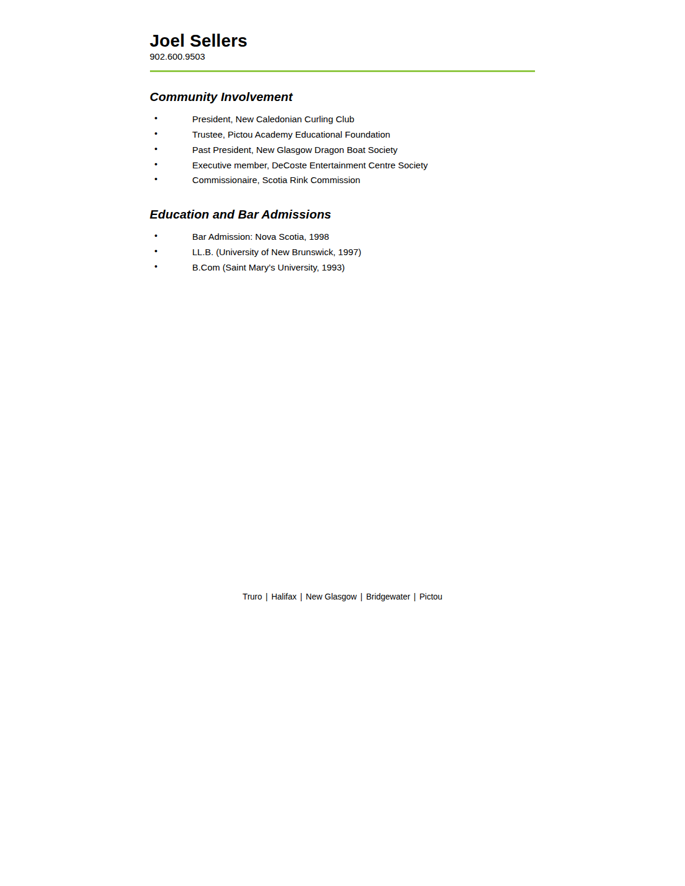Joel Sellers
902.600.9503
Community Involvement
President, New Caledonian Curling Club
Trustee, Pictou Academy Educational Foundation
Past President, New Glasgow Dragon Boat Society
Executive member, DeCoste Entertainment Centre Society
Commissionaire, Scotia Rink Commission
Education and Bar Admissions
Bar Admission: Nova Scotia, 1998
LL.B. (University of New Brunswick, 1997)
B.Com (Saint Mary’s University, 1993)
Truro|Halifax|New Glasgow|Bridgewater|Pictou